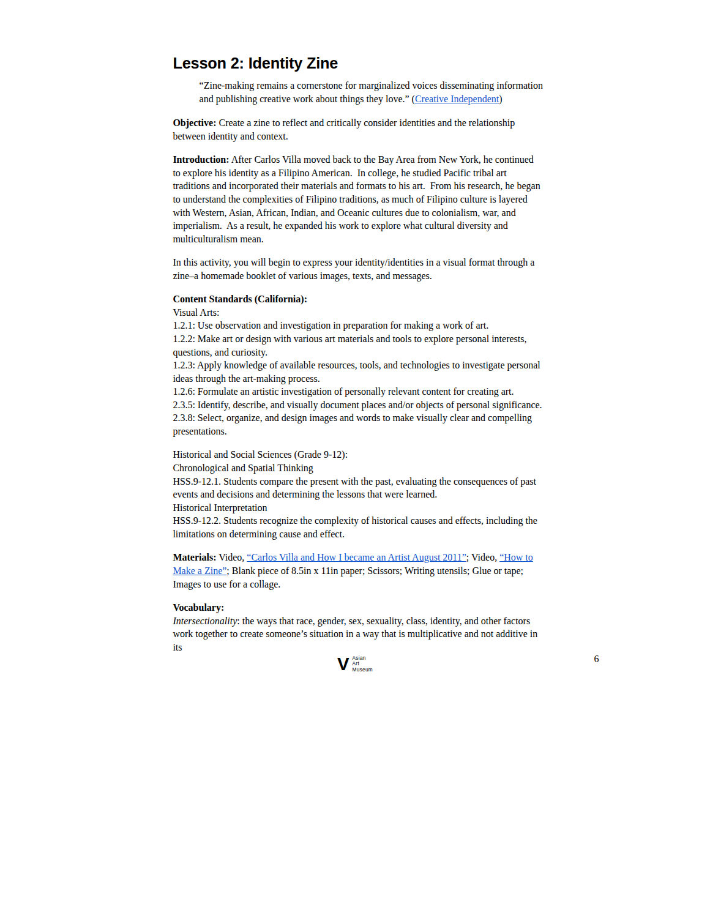Lesson 2: Identity Zine
“Zine-making remains a cornerstone for marginalized voices disseminating information and publishing creative work about things they love.” (Creative Independent)
Objective: Create a zine to reflect and critically consider identities and the relationship between identity and context.
Introduction: After Carlos Villa moved back to the Bay Area from New York, he continued to explore his identity as a Filipino American. In college, he studied Pacific tribal art traditions and incorporated their materials and formats to his art. From his research, he began to understand the complexities of Filipino traditions, as much of Filipino culture is layered with Western, Asian, African, Indian, and Oceanic cultures due to colonialism, war, and imperialism. As a result, he expanded his work to explore what cultural diversity and multiculturalism mean.
In this activity, you will begin to express your identity/identities in a visual format through a zine–a homemade booklet of various images, texts, and messages.
Content Standards (California):
Visual Arts:
1.2.1: Use observation and investigation in preparation for making a work of art.
1.2.2: Make art or design with various art materials and tools to explore personal interests, questions, and curiosity.
1.2.3: Apply knowledge of available resources, tools, and technologies to investigate personal ideas through the art-making process.
1.2.6: Formulate an artistic investigation of personally relevant content for creating art.
2.3.5: Identify, describe, and visually document places and/or objects of personal significance.
2.3.8: Select, organize, and design images and words to make visually clear and compelling presentations.
Historical and Social Sciences (Grade 9-12):
Chronological and Spatial Thinking
HSS.9-12.1. Students compare the present with the past, evaluating the consequences of past events and decisions and determining the lessons that were learned.
Historical Interpretation
HSS.9-12.2. Students recognize the complexity of historical causes and effects, including the limitations on determining cause and effect.
Materials: Video, “Carlos Villa and How I became an Artist August 2011”; Video, “How to Make a Zine”; Blank piece of 8.5in x 11in paper; Scissors; Writing utensils; Glue or tape; Images to use for a collage.
Vocabulary:
Intersectionality: the ways that race, gender, sex, sexuality, class, identity, and other factors work together to create someone’s situation in a way that is multiplicative and not additive in its
V Asian
Art
Museum
6